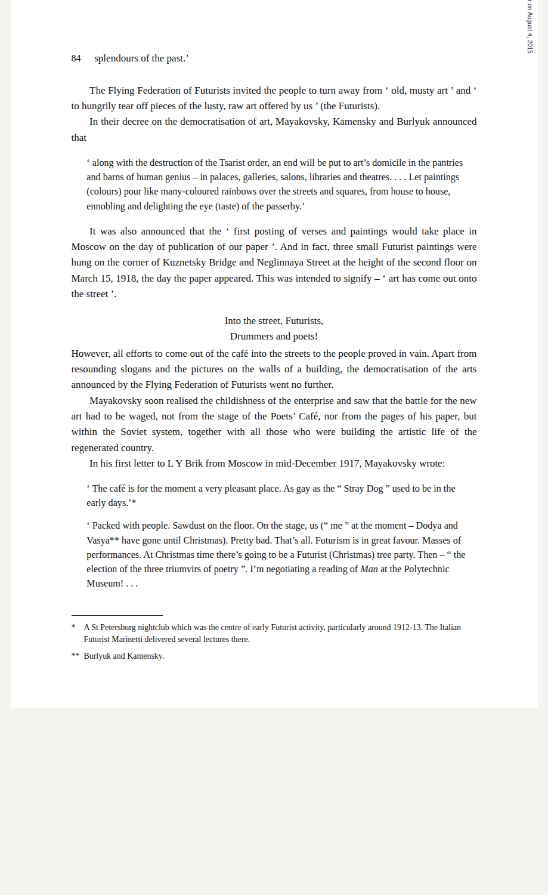Downloaded from http://screen.oxfordjournals.org/ at University of Exeter on August 4, 2015
84splendours of the past.’
The Flying Federation of Futurists invited the people to turn away from ‘ old, musty art ’ and ‘ to hungrily tear off pieces of the lusty, raw art offered by us ’ (the Futurists).
In their decree on the democratisation of art, Mayakovsky, Kamensky and Burlyuk announced that
‘ along with the destruction of the Tsarist order, an end will be put to art’s domicile in the pantries and barns of human genius – in palaces, galleries, salons, libraries and theatres. . . . Let paintings (colours) pour like many-coloured rainbows over the streets and squares, from house to house, ennobling and delighting the eye (taste) of the passerby.’
It was also announced that the ‘ first posting of verses and paintings would take place in Moscow on the day of publication of our paper ’. And in fact, three small Futurist paintings were hung on the corner of Kuznetsky Bridge and Neglinnaya Street at the height of the second floor on March 15, 1918, the day the paper appeared. This was intended to signify – ‘ art has come out onto the street ’.
Into the street, Futurists, Drummers and poets!
However, all efforts to come out of the café into the streets to the people proved in vain. Apart from resounding slogans and the pictures on the walls of a building, the democratisation of the arts announced by the Flying Federation of Futurists went no further.
Mayakovsky soon realised the childishness of the enterprise and saw that the battle for the new art had to be waged, not from the stage of the Poets’ Café, nor from the pages of his paper, but within the Soviet system, together with all those who were building the artistic life of the regenerated country.
In his first letter to L Y Brik from Moscow in mid-December 1917, Mayakovsky wrote:
‘ The café is for the moment a very pleasant place. As gay as the “ Stray Dog ” used to be in the early days.’*
‘ Packed with people. Sawdust on the floor. On the stage, us (“ me ” at the moment – Dodya and Vasya** have gone until Christmas). Pretty bad. That’s all. Futurism is in great favour. Masses of performances. At Christmas time there’s going to be a Futurist (Christmas) tree party. Then – “ the election of the three triumvirs of poetry ”. I’m negotiating a reading of Man at the Polytechnic Museum! . . .
*A St Petersburg nightclub which was the centre of early Futurist activity, particularly around 1912-13. The Italian Futurist Marinetti delivered several lectures there.
**Burlyuk and Kamensky.